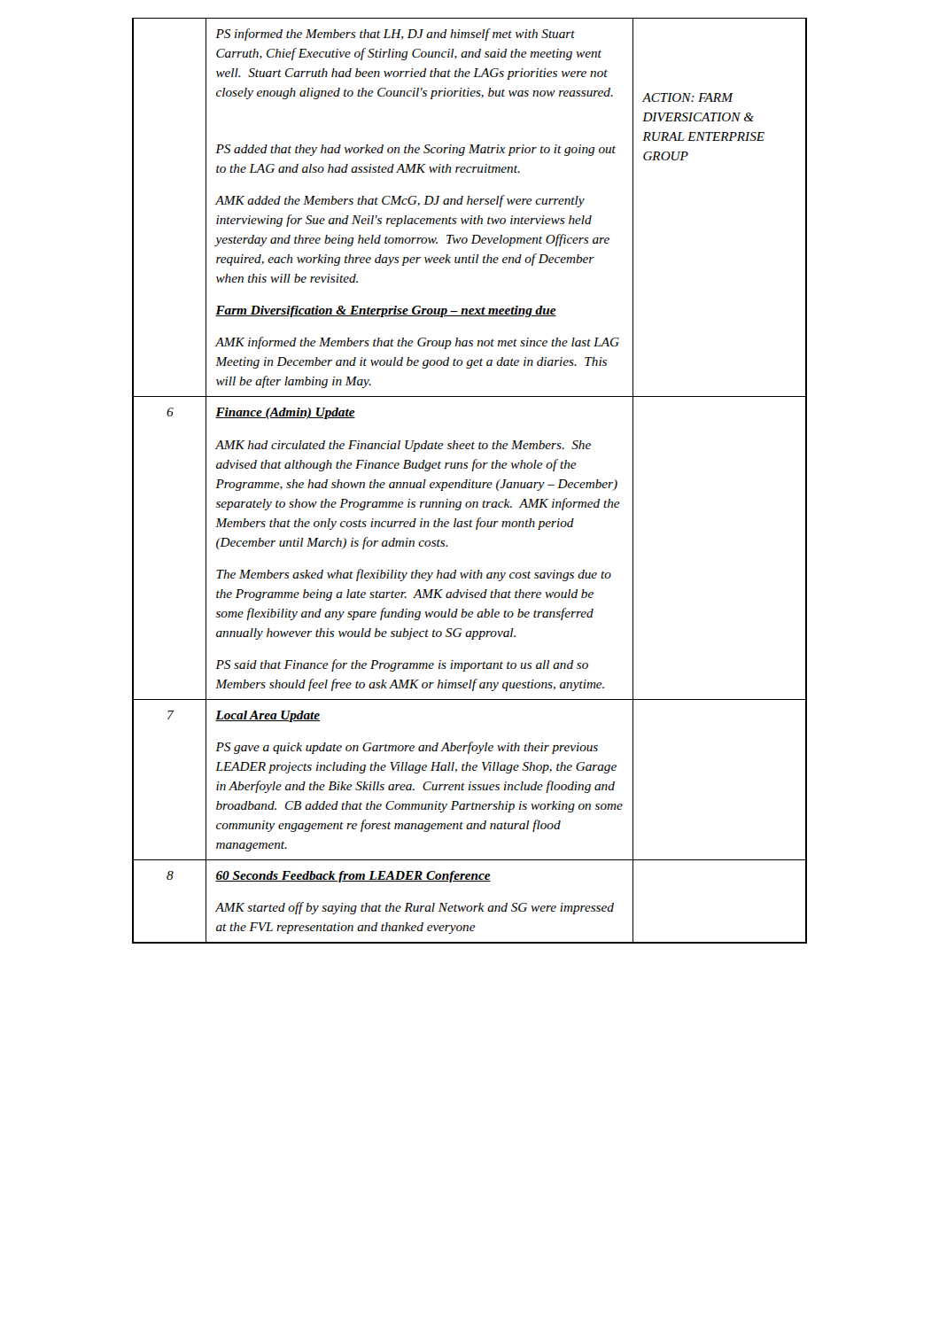| | PS informed the Members that LH, DJ and himself met with Stuart Carruth, Chief Executive of Stirling Council, and said the meeting went well. Stuart Carruth had been worried that the LAGs priorities were not closely enough aligned to the Council's priorities, but was now reassured. PS added that they had worked on the Scoring Matrix prior to it going out to the LAG and also had assisted AMK with recruitment. AMK added the Members that CMcG, DJ and herself were currently interviewing for Sue and Neil's replacements with two interviews held yesterday and three being held tomorrow. Two Development Officers are required, each working three days per week until the end of December when this will be revisited. Farm Diversification & Enterprise Group – next meeting due AMK informed the Members that the Group has not met since the last LAG Meeting in December and it would be good to get a date in diaries. This will be after lambing in May. | ACTION: FARM DIVERSICATION & RURAL ENTERPRISE GROUP |
| 6 | Finance (Admin) Update AMK had circulated the Financial Update sheet to the Members. She advised that although the Finance Budget runs for the whole of the Programme, she had shown the annual expenditure (January – December) separately to show the Programme is running on track. AMK informed the Members that the only costs incurred in the last four month period (December until March) is for admin costs. The Members asked what flexibility they had with any cost savings due to the Programme being a late starter. AMK advised that there would be some flexibility and any spare funding would be able to be transferred annually however this would be subject to SG approval. PS said that Finance for the Programme is important to us all and so Members should feel free to ask AMK or himself any questions, anytime. | |
| 7 | Local Area Update PS gave a quick update on Gartmore and Aberfoyle with their previous LEADER projects including the Village Hall, the Village Shop, the Garage in Aberfoyle and the Bike Skills area. Current issues include flooding and broadband. CB added that the Community Partnership is working on some community engagement re forest management and natural flood management. | |
| 8 | 60 Seconds Feedback from LEADER Conference AMK started off by saying that the Rural Network and SG were impressed at the FVL representation and thanked everyone | |